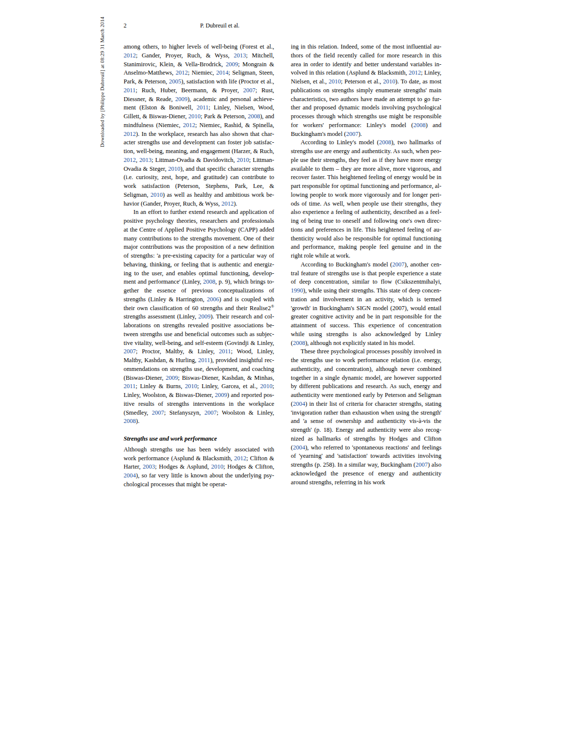Downloaded by [Philippe Dubreuil] at 08:29 31 March 2014
2 P. Dubreuil et al.
among others, to higher levels of well-being (Forest et al., 2012; Gander, Proyer, Ruch, & Wyss, 2013; Mitchell, Stanimirovic, Klein, & Vella-Brodrick, 2009; Mongrain & Anselmo-Matthews, 2012; Niemiec, 2014; Seligman, Steen, Park, & Peterson, 2005), satisfaction with life (Proctor et al., 2011; Ruch, Huber, Beermann, & Proyer, 2007; Rust, Diessner, & Reade, 2009), academic and personal achievement (Elston & Boniwell, 2011; Linley, Nielsen, Wood, Gillett, & Biswas-Diener, 2010; Park & Peterson, 2008), and mindfulness (Niemiec, 2012; Niemiec, Rashid, & Spinella, 2012). In the workplace, research has also shown that character strengths use and development can foster job satisfaction, well-being, meaning, and engagement (Harzer, & Ruch, 2012, 2013; Littman-Ovadia & Davidovitch, 2010; Littman-Ovadia & Steger, 2010), and that specific character strengths (i.e. curiosity, zest, hope, and gratitude) can contribute to work satisfaction (Peterson, Stephens, Park, Lee, & Seligman, 2010) as well as healthy and ambitious work behavior (Gander, Proyer, Ruch, & Wyss, 2012).
In an effort to further extend research and application of positive psychology theories, researchers and professionals at the Centre of Applied Positive Psychology (CAPP) added many contributions to the strengths movement. One of their major contributions was the proposition of a new definition of strengths: 'a pre-existing capacity for a particular way of behaving, thinking, or feeling that is authentic and energizing to the user, and enables optimal functioning, development and performance' (Linley, 2008, p. 9), which brings together the essence of previous conceptualizations of strengths (Linley & Harrington, 2006) and is coupled with their own classification of 60 strengths and their Realise2® strengths assessment (Linley, 2009). Their research and collaborations on strengths revealed positive associations between strengths use and beneficial outcomes such as subjective vitality, well-being, and self-esteem (Govindji & Linley, 2007; Proctor, Maltby, & Linley, 2011; Wood, Linley, Maltby, Kashdan, & Hurling, 2011), provided insightful recommendations on strengths use, development, and coaching (Biswas-Diener, 2009; Biswas-Diener, Kashdan, & Minhas, 2011; Linley & Burns, 2010; Linley, Garcea, et al., 2010; Linley, Woolston, & Biswas-Diener, 2009) and reported positive results of strengths interventions in the workplace (Smedley, 2007; Stefanyszyn, 2007; Woolston & Linley, 2008).
Strengths use and work performance
Although strengths use has been widely associated with work performance (Asplund & Blacksmith, 2012; Clifton & Harter, 2003; Hodges & Asplund, 2010; Hodges & Clifton, 2004), so far very little is known about the underlying psychological processes that might be operat-
ing in this relation. Indeed, some of the most influential authors of the field recently called for more research in this area in order to identify and better understand variables involved in this relation (Asplund & Blacksmith, 2012; Linley, Nielsen, et al., 2010; Peterson et al., 2010). To date, as most publications on strengths simply enumerate strengths' main characteristics, two authors have made an attempt to go further and proposed dynamic models involving psychological processes through which strengths use might be responsible for workers' performance: Linley's model (2008) and Buckingham's model (2007).
According to Linley's model (2008), two hallmarks of strengths use are energy and authenticity. As such, when people use their strengths, they feel as if they have more energy available to them – they are more alive, more vigorous, and recover faster. This heightened feeling of energy would be in part responsible for optimal functioning and performance, allowing people to work more vigorously and for longer periods of time. As well, when people use their strengths, they also experience a feeling of authenticity, described as a feeling of being true to oneself and following one's own directions and preferences in life. This heightened feeling of authenticity would also be responsible for optimal functioning and performance, making people feel genuine and in the right role while at work.
According to Buckingham's model (2007), another central feature of strengths use is that people experience a state of deep concentration, similar to flow (Csikszentmihalyi, 1990), while using their strengths. This state of deep concentration and involvement in an activity, which is termed 'growth' in Buckingham's SIGN model (2007), would entail greater cognitive activity and be in part responsible for the attainment of success. This experience of concentration while using strengths is also acknowledged by Linley (2008), although not explicitly stated in his model.
These three psychological processes possibly involved in the strengths use to work performance relation (i.e. energy, authenticity, and concentration), although never combined together in a single dynamic model, are however supported by different publications and research. As such, energy and authenticity were mentioned early by Peterson and Seligman (2004) in their list of criteria for character strengths, stating 'invigoration rather than exhaustion when using the strength' and 'a sense of ownership and authenticity vis-à-vis the strength' (p. 18). Energy and authenticity were also recognized as hallmarks of strengths by Hodges and Clifton (2004), who referred to 'spontaneous reactions' and feelings of 'yearning' and 'satisfaction' towards activities involving strengths (p. 258). In a similar way, Buckingham (2007) also acknowledged the presence of energy and authenticity around strengths, referring in his work